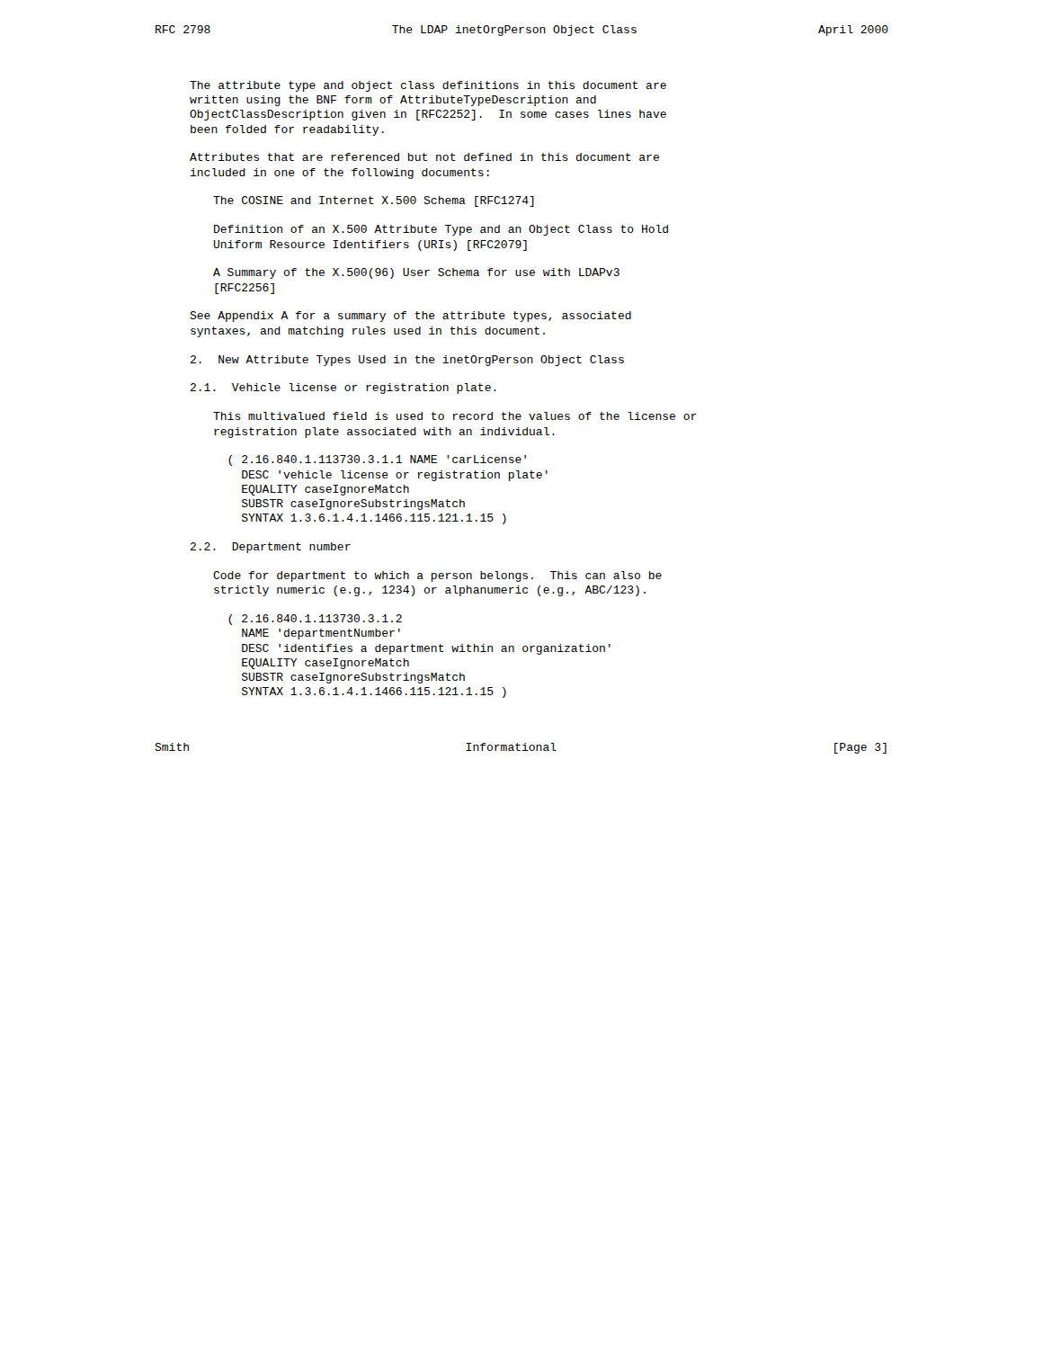RFC 2798 The LDAP inetOrgPerson Object Class April 2000
The attribute type and object class definitions in this document are written using the BNF form of AttributeTypeDescription and ObjectClassDescription given in [RFC2252]. In some cases lines have been folded for readability.
Attributes that are referenced but not defined in this document are included in one of the following documents:
The COSINE and Internet X.500 Schema [RFC1274]
Definition of an X.500 Attribute Type and an Object Class to Hold Uniform Resource Identifiers (URIs) [RFC2079]
A Summary of the X.500(96) User Schema for use with LDAPv3 [RFC2256]
See Appendix A for a summary of the attribute types, associated syntaxes, and matching rules used in this document.
2. New Attribute Types Used in the inetOrgPerson Object Class
2.1. Vehicle license or registration plate.
This multivalued field is used to record the values of the license or registration plate associated with an individual.
  ( 2.16.840.1.113730.3.1.1 NAME 'carLicense'
    DESC 'vehicle license or registration plate'
    EQUALITY caseIgnoreMatch
    SUBSTR caseIgnoreSubstringsMatch
    SYNTAX 1.3.6.1.4.1.1466.115.121.1.15 )
2.2. Department number
Code for department to which a person belongs. This can also be strictly numeric (e.g., 1234) or alphanumeric (e.g., ABC/123).
  ( 2.16.840.1.113730.3.1.2
    NAME 'departmentNumber'
    DESC 'identifies a department within an organization'
    EQUALITY caseIgnoreMatch
    SUBSTR caseIgnoreSubstringsMatch
    SYNTAX 1.3.6.1.4.1.1466.115.121.1.15 )
Smith Informational [Page 3]